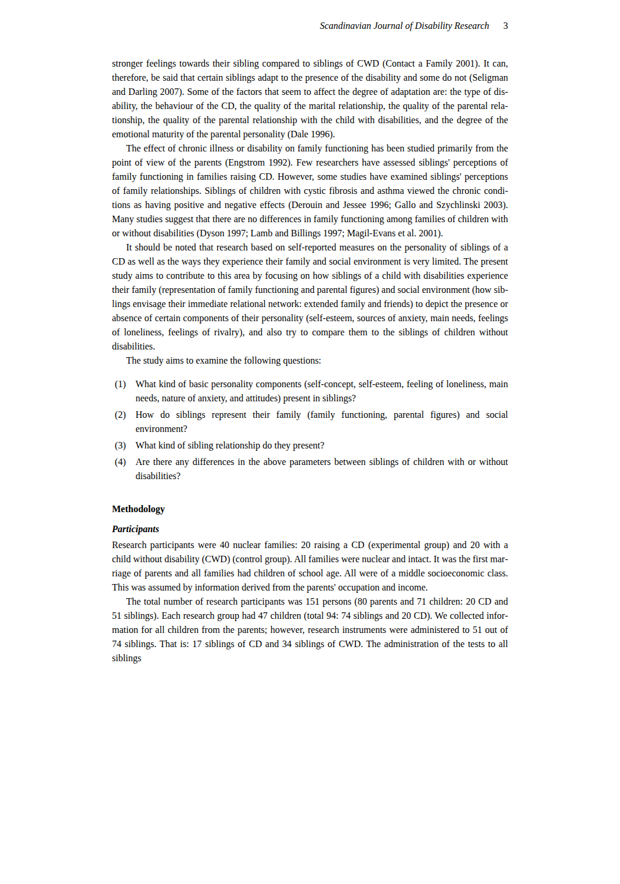Scandinavian Journal of Disability Research 3
stronger feelings towards their sibling compared to siblings of CWD (Contact a Family 2001). It can, therefore, be said that certain siblings adapt to the presence of the disability and some do not (Seligman and Darling 2007). Some of the factors that seem to affect the degree of adaptation are: the type of disability, the behaviour of the CD, the quality of the marital relationship, the quality of the parental relationship, the quality of the parental relationship with the child with disabilities, and the degree of the emotional maturity of the parental personality (Dale 1996).
The effect of chronic illness or disability on family functioning has been studied primarily from the point of view of the parents (Engstrom 1992). Few researchers have assessed siblings' perceptions of family functioning in families raising CD. However, some studies have examined siblings' perceptions of family relationships. Siblings of children with cystic fibrosis and asthma viewed the chronic conditions as having positive and negative effects (Derouin and Jessee 1996; Gallo and Szychlinski 2003). Many studies suggest that there are no differences in family functioning among families of children with or without disabilities (Dyson 1997; Lamb and Billings 1997; Magil-Evans et al. 2001).
It should be noted that research based on self-reported measures on the personality of siblings of a CD as well as the ways they experience their family and social environment is very limited. The present study aims to contribute to this area by focusing on how siblings of a child with disabilities experience their family (representation of family functioning and parental figures) and social environment (how siblings envisage their immediate relational network: extended family and friends) to depict the presence or absence of certain components of their personality (self-esteem, sources of anxiety, main needs, feelings of loneliness, feelings of rivalry), and also try to compare them to the siblings of children without disabilities.
The study aims to examine the following questions:
What kind of basic personality components (self-concept, self-esteem, feeling of loneliness, main needs, nature of anxiety, and attitudes) present in siblings?
How do siblings represent their family (family functioning, parental figures) and social environment?
What kind of sibling relationship do they present?
Are there any differences in the above parameters between siblings of children with or without disabilities?
Methodology
Participants
Research participants were 40 nuclear families: 20 raising a CD (experimental group) and 20 with a child without disability (CWD) (control group). All families were nuclear and intact. It was the first marriage of parents and all families had children of school age. All were of a middle socioeconomic class. This was assumed by information derived from the parents' occupation and income.
The total number of research participants was 151 persons (80 parents and 71 children: 20 CD and 51 siblings). Each research group had 47 children (total 94: 74 siblings and 20 CD). We collected information for all children from the parents; however, research instruments were administered to 51 out of 74 siblings. That is: 17 siblings of CD and 34 siblings of CWD. The administration of the tests to all siblings